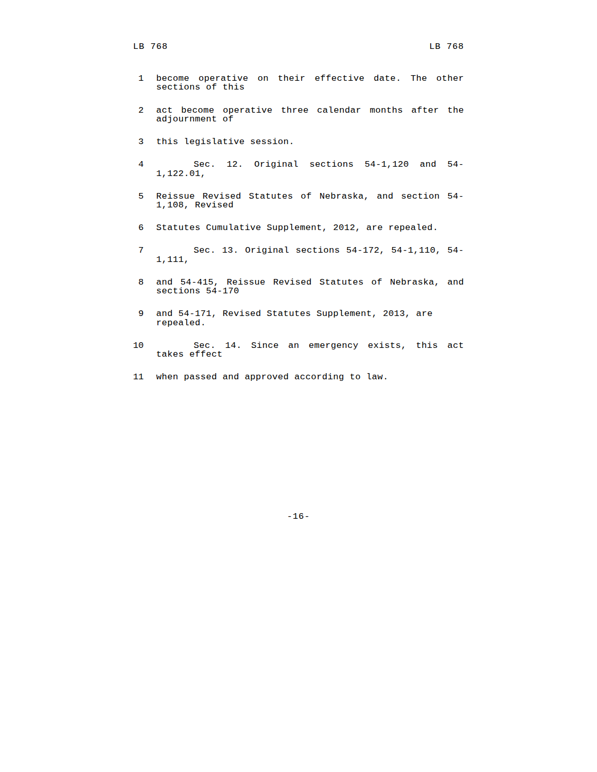LB 768 LB 768
1 become operative on their effective date. The other sections of this
2 act become operative three calendar months after the adjournment of
3 this legislative session.
4 Sec. 12. Original sections 54-1,120 and 54-1,122.01,
5 Reissue Revised Statutes of Nebraska, and section 54-1,108, Revised
6 Statutes Cumulative Supplement, 2012, are repealed.
7 Sec. 13. Original sections 54-172, 54-1,110, 54-1,111,
8 and 54-415, Reissue Revised Statutes of Nebraska, and sections 54-170
9 and 54-171, Revised Statutes Supplement, 2013, are repealed.
10 Sec. 14. Since an emergency exists, this act takes effect
11 when passed and approved according to law.
-16-